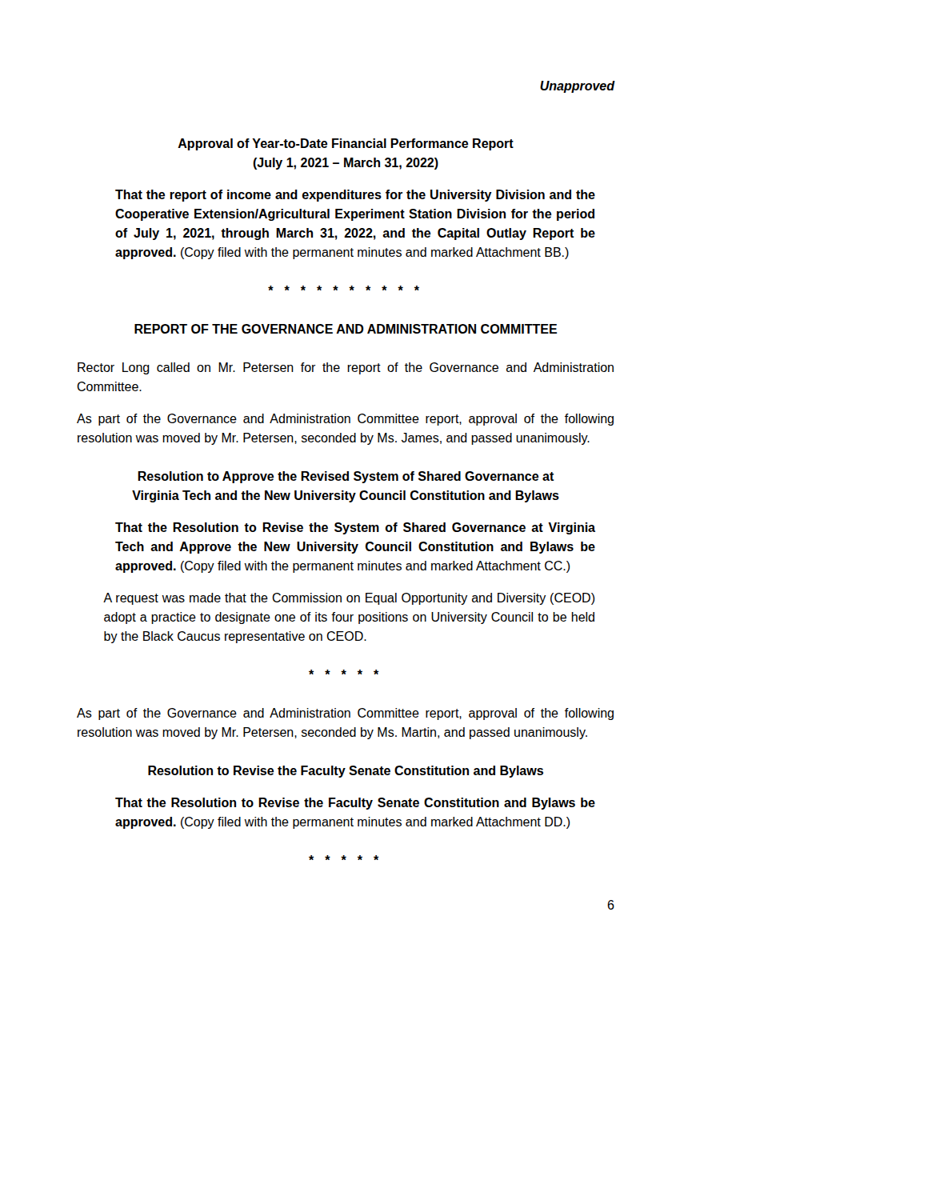Unapproved
Approval of Year-to-Date Financial Performance Report
(July 1, 2021 – March 31, 2022)
That the report of income and expenditures for the University Division and the Cooperative Extension/Agricultural Experiment Station Division for the period of July 1, 2021, through March 31, 2022, and the Capital Outlay Report be approved. (Copy filed with the permanent minutes and marked Attachment BB.)
* * * * * * * * * *
REPORT OF THE GOVERNANCE AND ADMINISTRATION COMMITTEE
Rector Long called on Mr. Petersen for the report of the Governance and Administration Committee.
As part of the Governance and Administration Committee report, approval of the following resolution was moved by Mr. Petersen, seconded by Ms. James, and passed unanimously.
Resolution to Approve the Revised System of Shared Governance at
Virginia Tech and the New University Council Constitution and Bylaws
That the Resolution to Revise the System of Shared Governance at Virginia Tech and Approve the New University Council Constitution and Bylaws be approved. (Copy filed with the permanent minutes and marked Attachment CC.)
A request was made that the Commission on Equal Opportunity and Diversity (CEOD) adopt a practice to designate one of its four positions on University Council to be held by the Black Caucus representative on CEOD.
* * * * *
As part of the Governance and Administration Committee report, approval of the following resolution was moved by Mr. Petersen, seconded by Ms. Martin, and passed unanimously.
Resolution to Revise the Faculty Senate Constitution and Bylaws
That the Resolution to Revise the Faculty Senate Constitution and Bylaws be approved. (Copy filed with the permanent minutes and marked Attachment DD.)
* * * * *
6